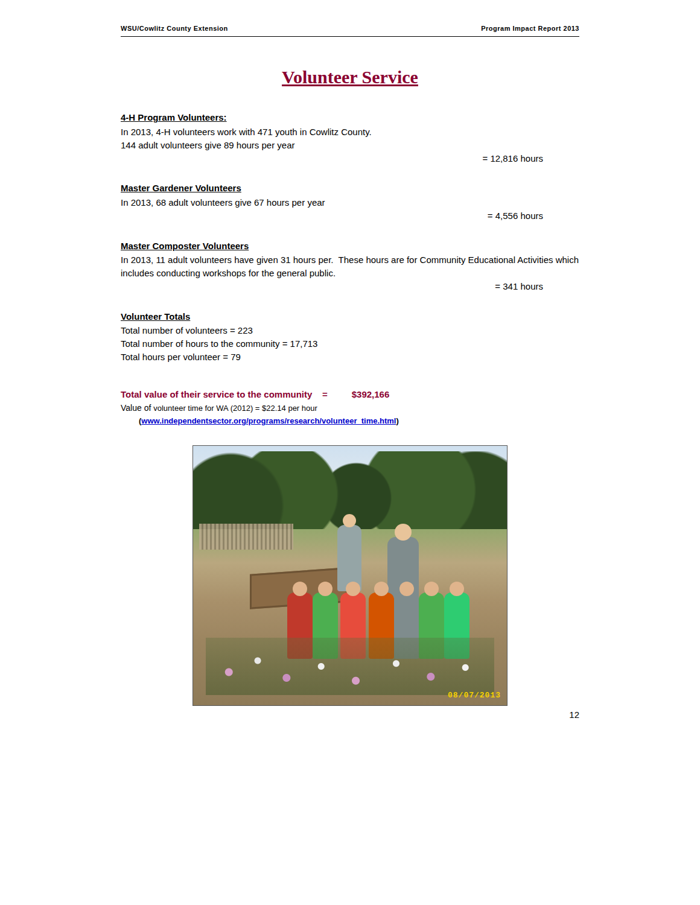WSU/Cowlitz County Extension Program Impact Report 2013
Volunteer Service
4-H Program Volunteers:
In 2013, 4-H volunteers work with 471 youth in Cowlitz County.
144 adult volunteers give 89 hours per year
= 12,816 hours
Master Gardener Volunteers
In 2013, 68 adult volunteers give 67 hours per year
= 4,556 hours
Master Composter Volunteers
In 2013, 11 adult volunteers have given 31 hours per. These hours are for Community Educational Activities which includes conducting workshops for the general public.
= 341 hours
Volunteer Totals
Total number of volunteers = 223
Total number of hours to the community = 17,713
Total hours per volunteer = 79
Total value of their service to the community =$392,166
Value of volunteer time for WA (2012) = $22.14 per hour
(www.independentsector.org/programs/research/volunteer_time.html)
08/07/2013
12